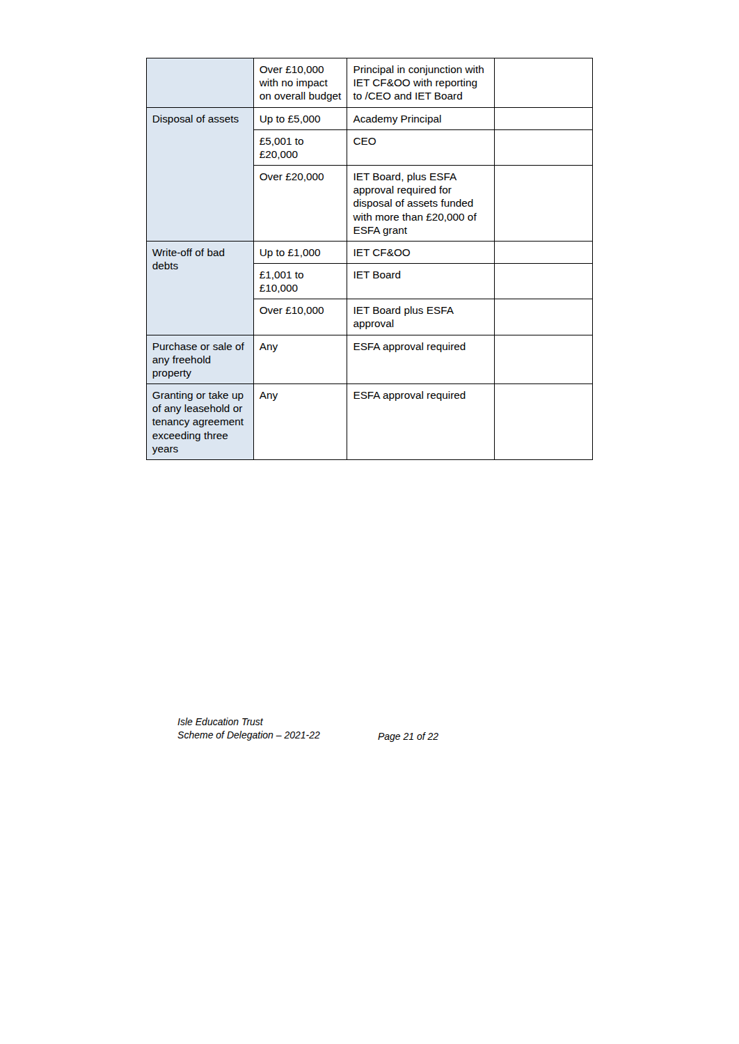| | Over £10,000 with no impact on overall budget | Principal in conjunction with IET CF&OO with reporting to /CEO and IET Board | |
| Disposal of assets | Up to £5,000 | Academy Principal | |
| £5,001 to £20,000 | CEO | |
| Over £20,000 | IET Board, plus ESFA approval required for disposal of assets funded with more than £20,000 of ESFA grant | |
| Write-off of bad debts | Up to £1,000 | IET CF&OO | |
| £1,001 to £10,000 | IET Board | |
| Over £10,000 | IET Board plus ESFA approval | |
| Purchase or sale of any freehold property | Any | ESFA approval required | |
| Granting or take up of any leasehold or tenancy agreement exceeding three years | Any | ESFA approval required | |
Isle Education Trust
Scheme of Delegation – 2021-22
Page 21 of 22